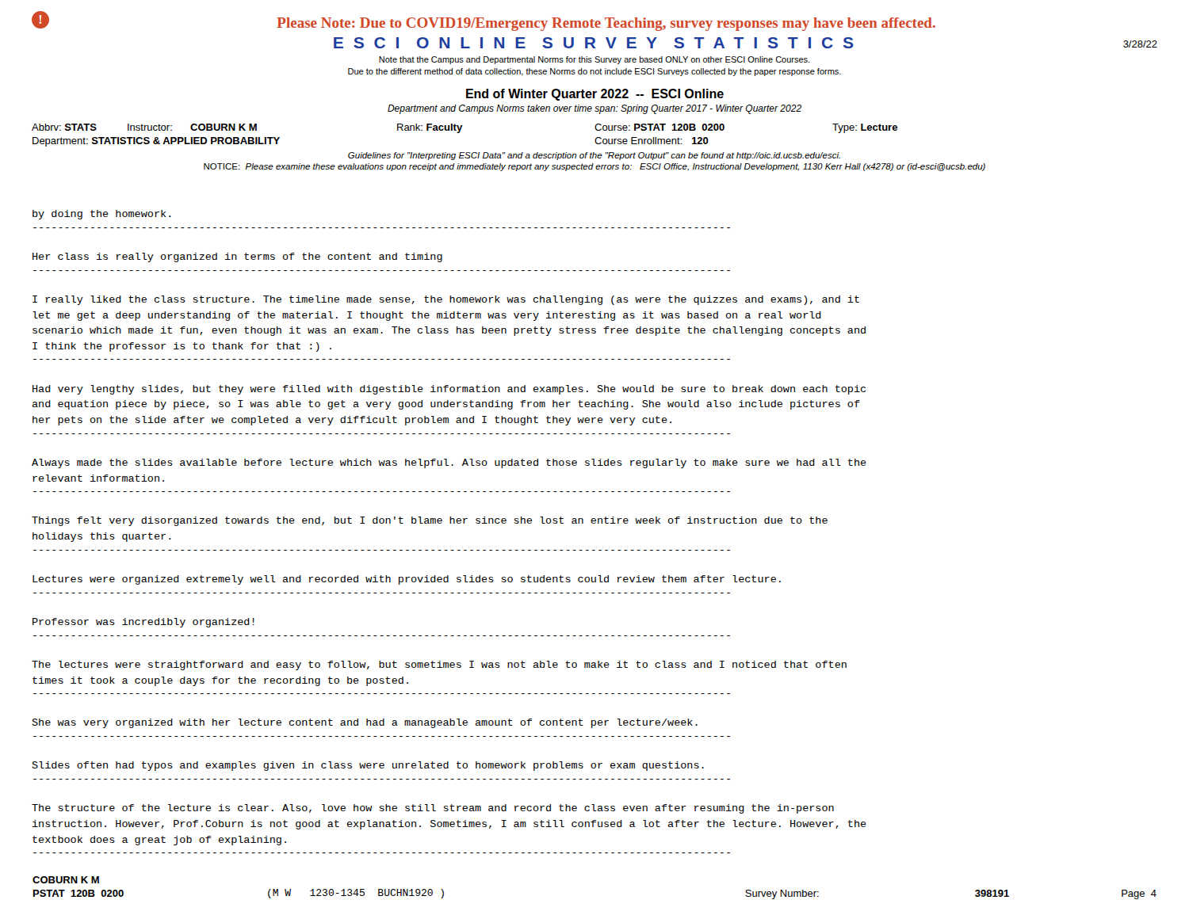!
Please Note: Due to COVID19/Emergency Remote Teaching, survey responses may have been affected.
E S C I O N L I N E S U R V E Y S T A T I S T I C S
3/28/22
Note that the Campus and Departmental Norms for this Survey are based ONLY on other ESCI Online Courses.
Due to the different method of data collection, these Norms do not include ESCI Surveys collected by the paper response forms.
End of Winter Quarter 2022 -- ESCI Online
Department and Campus Norms taken over time span: Spring Quarter 2017 - Winter Quarter 2022
| Abbrv: STATS | Instructor: | COBURN K M | Rank: Faculty | Course: PSTAT 120B 0200 | Type: Lecture |
| Department: STATISTICS & APPLIED PROBABILITY | | Course Enrollment: 120 | |
Guidelines for "Interpreting ESCI Data" and a description of the "Report Output" can be found at http://oic.id.ucsb.edu/esci.
NOTICE: Please examine these evaluations upon receipt and immediately report any suspected errors to: ESCI Office, Instructional Development, 1130 Kerr Hall (x4278) or (id-esci@ucsb.edu)
by doing the homework.
-------------------------------------------------------------------------------------------------------------
Her class is really organized in terms of the content and timing
-------------------------------------------------------------------------------------------------------------
I really liked the class structure. The timeline made sense, the homework was challenging (as were the quizzes and exams), and it let me get a deep understanding of the material. I thought the midterm was very interesting as it was based on a real world scenario which made it fun, even though it was an exam. The class has been pretty stress free despite the challenging concepts and I think the professor is to thank for that :) .
-------------------------------------------------------------------------------------------------------------
Had very lengthy slides, but they were filled with digestible information and examples. She would be sure to break down each topic and equation piece by piece, so I was able to get a very good understanding from her teaching. She would also include pictures of her pets on the slide after we completed a very difficult problem and I thought they were very cute.
-------------------------------------------------------------------------------------------------------------
Always made the slides available before lecture which was helpful. Also updated those slides regularly to make sure we had all the relevant information.
-------------------------------------------------------------------------------------------------------------
Things felt very disorganized towards the end, but I don't blame her since she lost an entire week of instruction due to the holidays this quarter.
-------------------------------------------------------------------------------------------------------------
Lectures were organized extremely well and recorded with provided slides so students could review them after lecture.
-------------------------------------------------------------------------------------------------------------
Professor was incredibly organized!
-------------------------------------------------------------------------------------------------------------
The lectures were straightforward and easy to follow, but sometimes I was not able to make it to class and I noticed that often times it took a couple days for the recording to be posted.
-------------------------------------------------------------------------------------------------------------
She was very organized with her lecture content and had a manageable amount of content per lecture/week.
-------------------------------------------------------------------------------------------------------------
Slides often had typos and examples given in class were unrelated to homework problems or exam questions.
-------------------------------------------------------------------------------------------------------------
The structure of the lecture is clear. Also, love how she still stream and record the class even after resuming the in-person instruction. However, Prof.Coburn is not good at explanation. Sometimes, I am still confused a lot after the lecture. However, the textbook does a great job of explaining.
-------------------------------------------------------------------------------------------------------------
| COBURN K M | | | | |
| PSTAT 120B 0200 | (M W 1230-1345 BUCHN1920 ) | Survey Number: | 398191 | Page 4 |